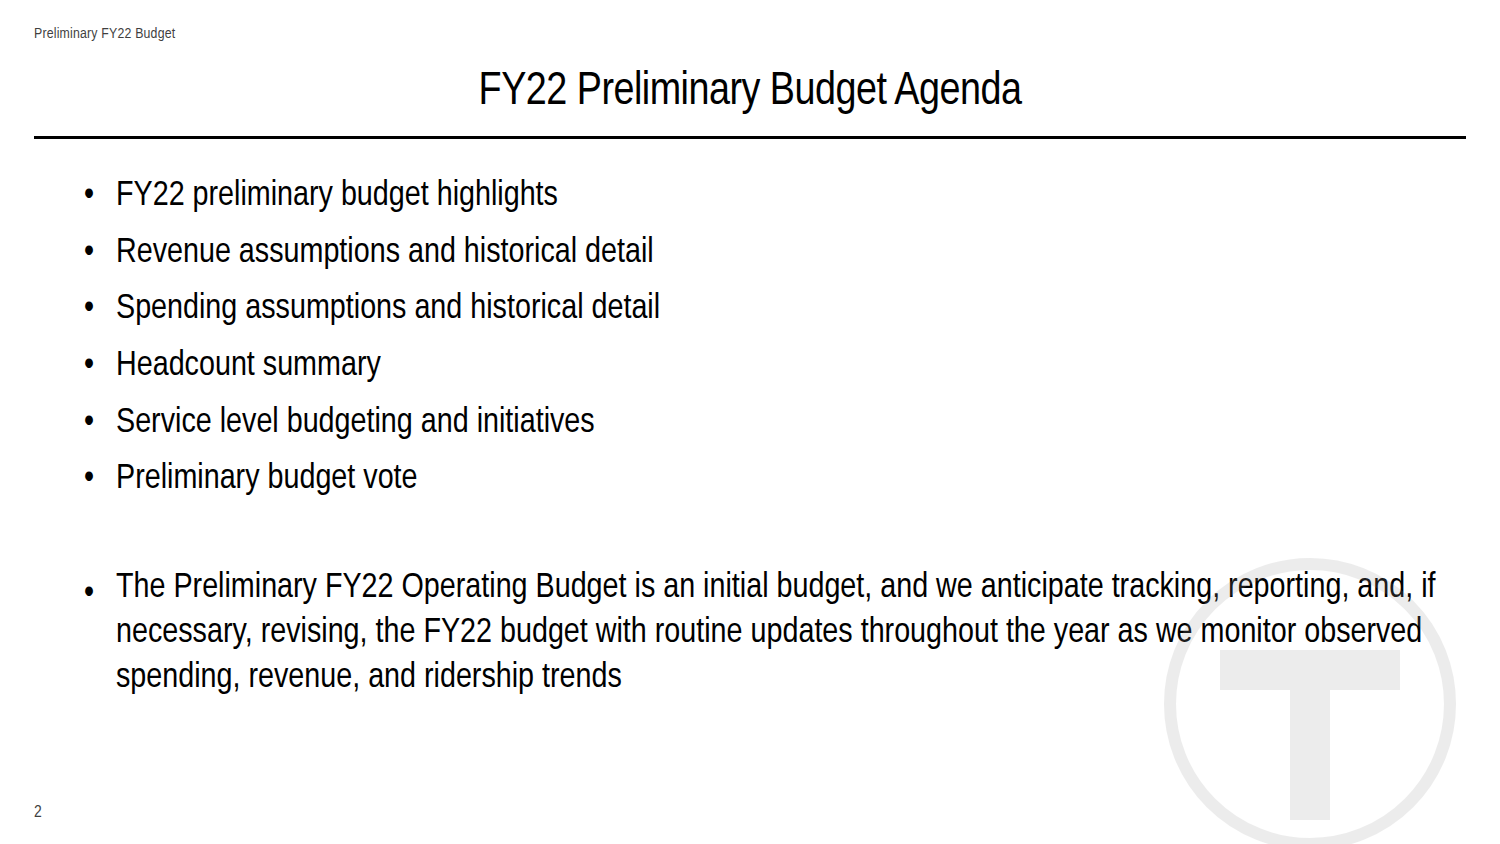Preliminary FY22 Budget
FY22 Preliminary Budget Agenda
FY22 preliminary budget highlights
Revenue assumptions and historical detail
Spending assumptions and historical detail
Headcount summary
Service level budgeting and initiatives
Preliminary budget vote
The Preliminary FY22 Operating Budget is an initial budget, and we anticipate tracking, reporting, and, if necessary, revising, the FY22 budget with routine updates throughout the year as we monitor observed spending, revenue, and ridership trends
2